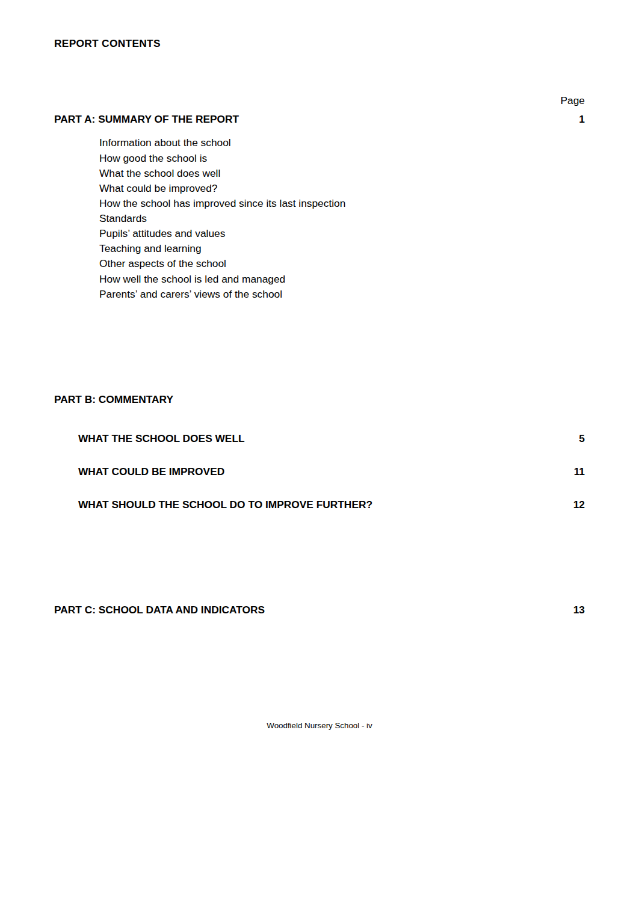REPORT CONTENTS
Page
PART A: SUMMARY OF THE REPORT 1
Information about the school
How good the school is
What the school does well
What could be improved?
How the school has improved since its last inspection
Standards
Pupils’ attitudes and values
Teaching and learning
Other aspects of the school
How well the school is led and managed
Parents’ and carers’ views of the school
PART B: COMMENTARY
WHAT THE SCHOOL DOES WELL 5
WHAT COULD BE IMPROVED 11
WHAT SHOULD THE SCHOOL DO TO IMPROVE FURTHER? 12
PART C: SCHOOL DATA AND INDICATORS 13
Woodfield Nursery School - iv